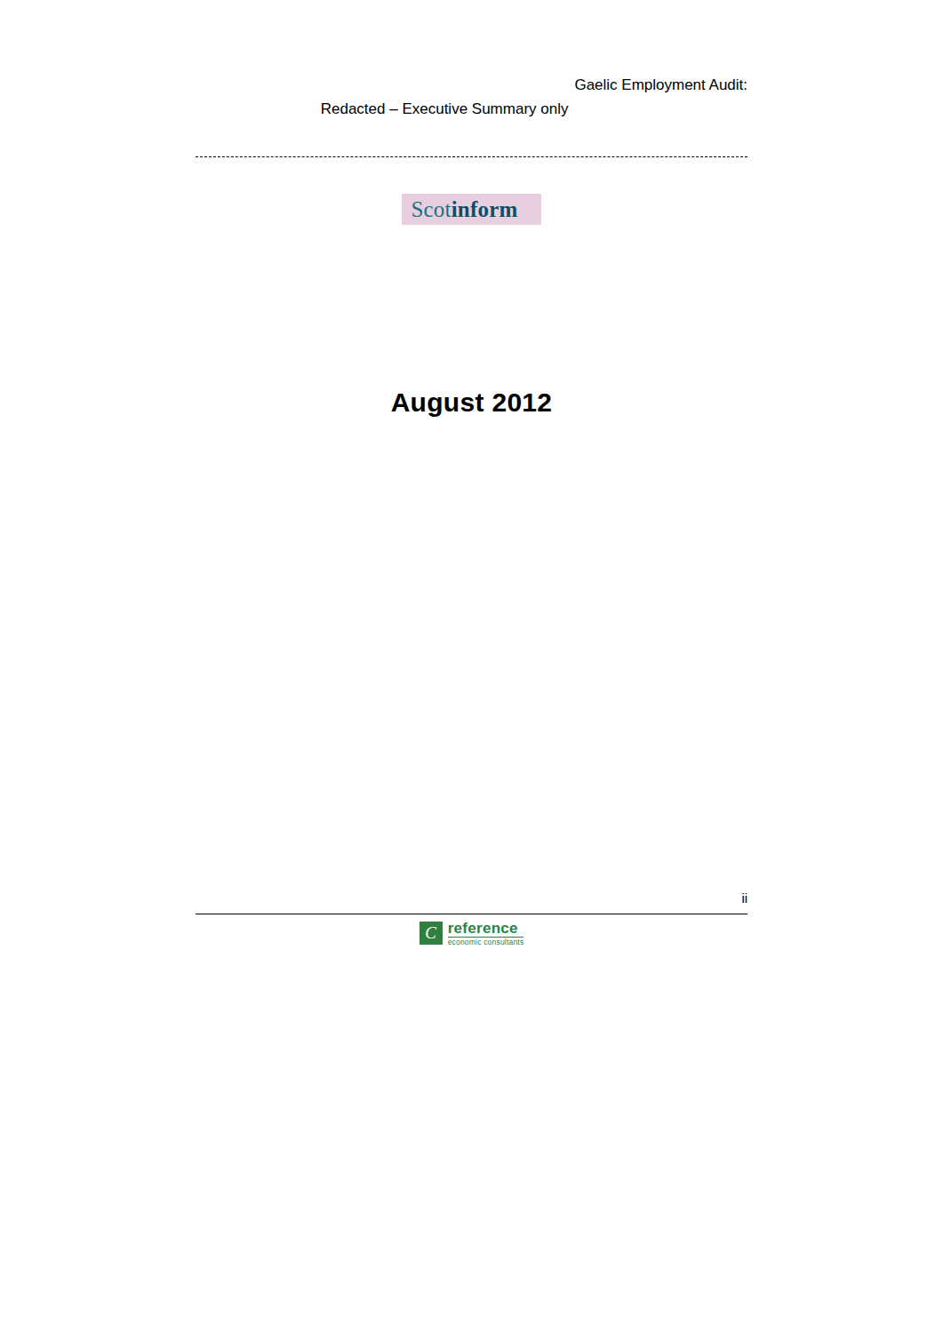Gaelic Employment Audit: Redacted – Executive Summary only
Scot inform
August 2012
ii
Creference economic consultants